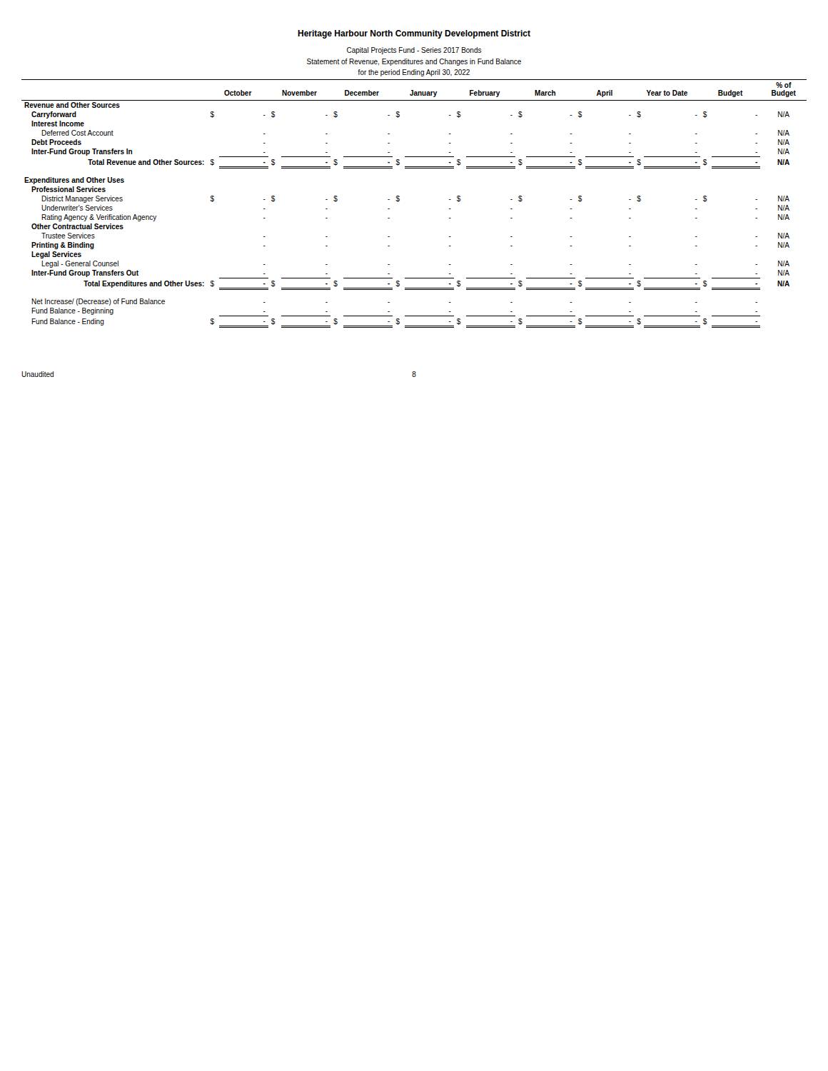Heritage Harbour North Community Development District
Capital Projects Fund - Series 2017 Bonds
Statement of Revenue, Expenditures and Changes in Fund Balance
for the period Ending April 30, 2022
| | October | November | December | January | February | March | April | Year to Date | Budget | % of Budget |
| --- | --- | --- | --- | --- | --- | --- | --- | --- | --- | --- |
| Revenue and Other Sources | |
| Carryforward | $ | - | $ | - | $ | - | $ | - | $ | - | $ | - | $ | - | $ | - | $ | - | N/A |
| Interest Income | |
| Deferred Cost Account | | - | | - | | - | | - | | - | | - | | - | | - | | - | N/A |
| Debt Proceeds | | - | | - | | - | | - | | - | | - | | - | | - | | - | N/A |
| Inter-Fund Group Transfers In | | - | | - | | - | | - | | - | | - | | - | | - | | - | N/A |
| Total Revenue and Other Sources: | $ | - | $ | - | $ | - | $ | - | $ | - | $ | - | $ | - | $ | - | $ | - | N/A |
| Expenditures and Other Uses | |
| Professional Services | |
| District Manager Services | $ | - | $ | - | $ | - | $ | - | $ | - | $ | - | $ | - | $ | - | $ | - | N/A |
| Underwriter's Services | | - | | - | | - | | - | | - | | - | | - | | - | | - | N/A |
| Rating Agency & Verification Agency | | - | | - | | - | | - | | - | | - | | - | | - | | - | N/A |
| Other Contractual Services | |
| Trustee Services | | - | | - | | - | | - | | - | | - | | - | | - | | - | N/A |
| Printing & Binding | | - | | - | | - | | - | | - | | - | | - | | - | | - | N/A |
| Legal Services | |
| Legal - General Counsel | | - | | - | | - | | - | | - | | - | | - | | - | | - | N/A |
| Inter-Fund Group Transfers Out | | - | | - | | - | | - | | - | | - | | - | | - | | - | N/A |
| Total Expenditures and Other Uses: | $ | - | $ | - | $ | - | $ | - | $ | - | $ | - | $ | - | $ | - | $ | - | N/A |
| Net Increase/ (Decrease) of Fund Balance | | - | | - | | - | | - | | - | | - | | - | | - | | - | |
| Fund Balance - Beginning | | - | | - | | - | | - | | - | | - | | - | | - | | - | |
| Fund Balance - Ending | $ | - | $ | - | $ | - | $ | - | $ | - | $ | - | $ | - | $ | - | $ | - | |
Unaudited
8